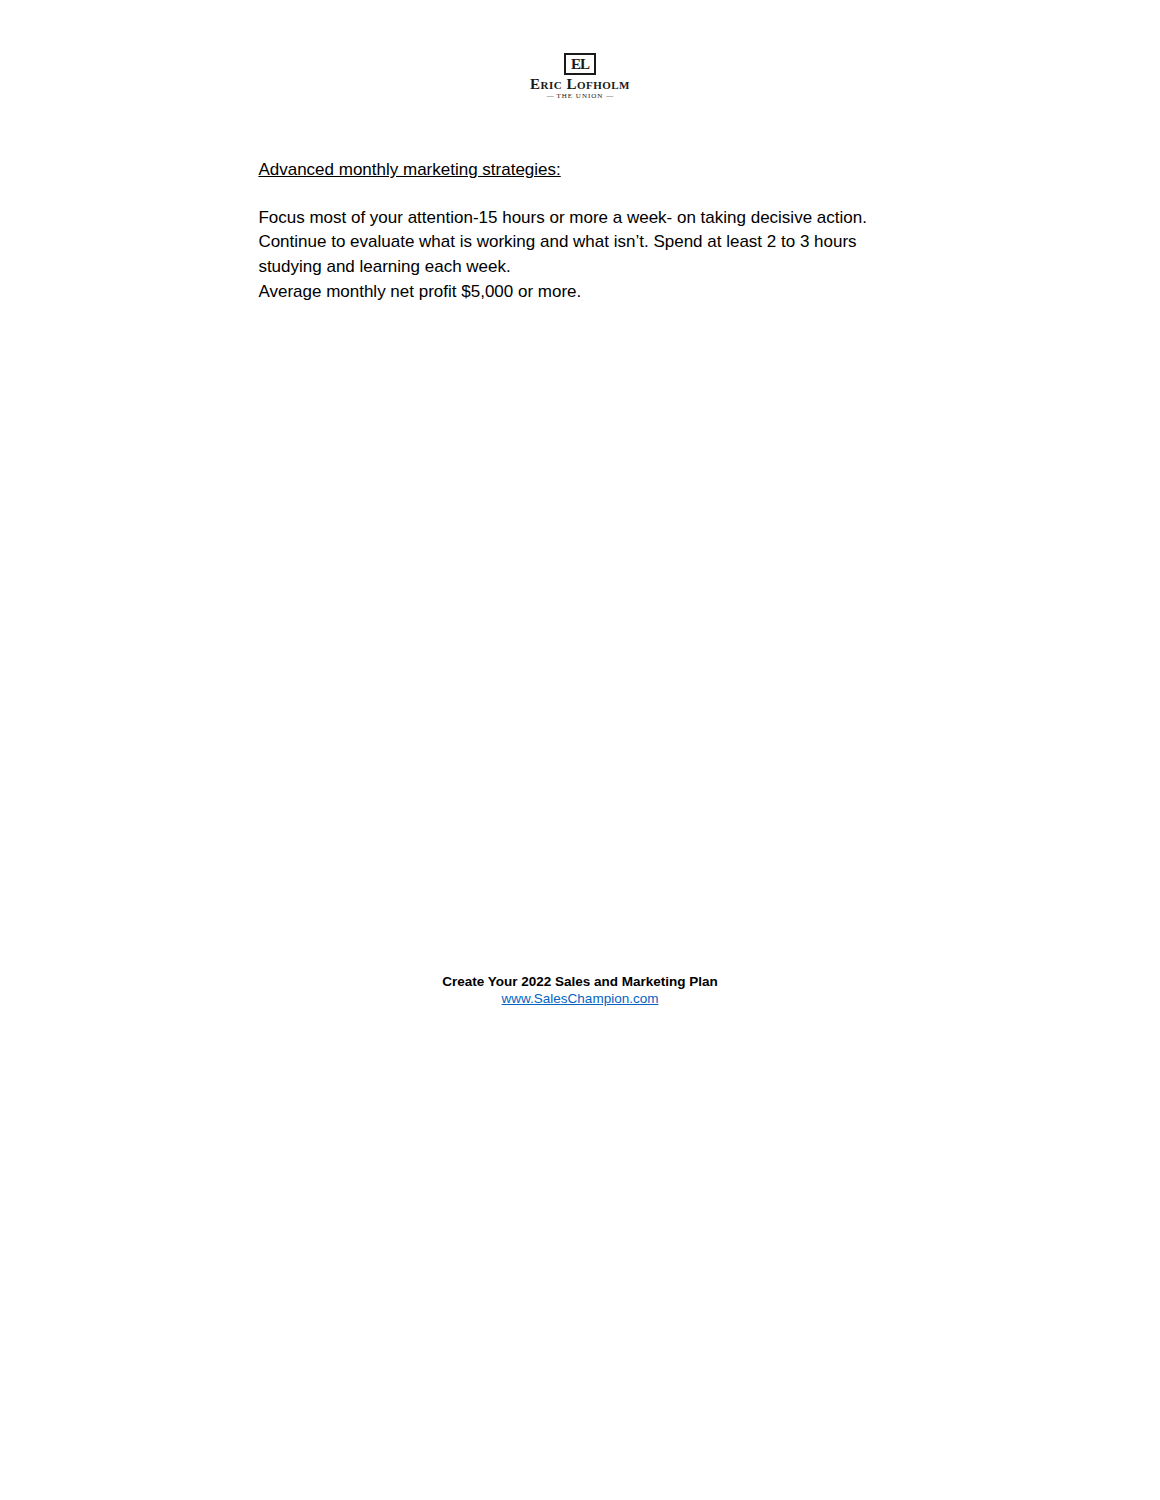EL
Eric Lofholm
— THE UNION —
Advanced monthly marketing strategies:
Focus most of your attention-15 hours or more a week- on taking decisive action.
Continue to evaluate what is working and what isn’t. Spend at least 2 to 3 hours
studying and learning each week.
Average monthly net profit $5,000 or more.
Create Your 2022 Sales and Marketing Plan
www.SalesChampion.com